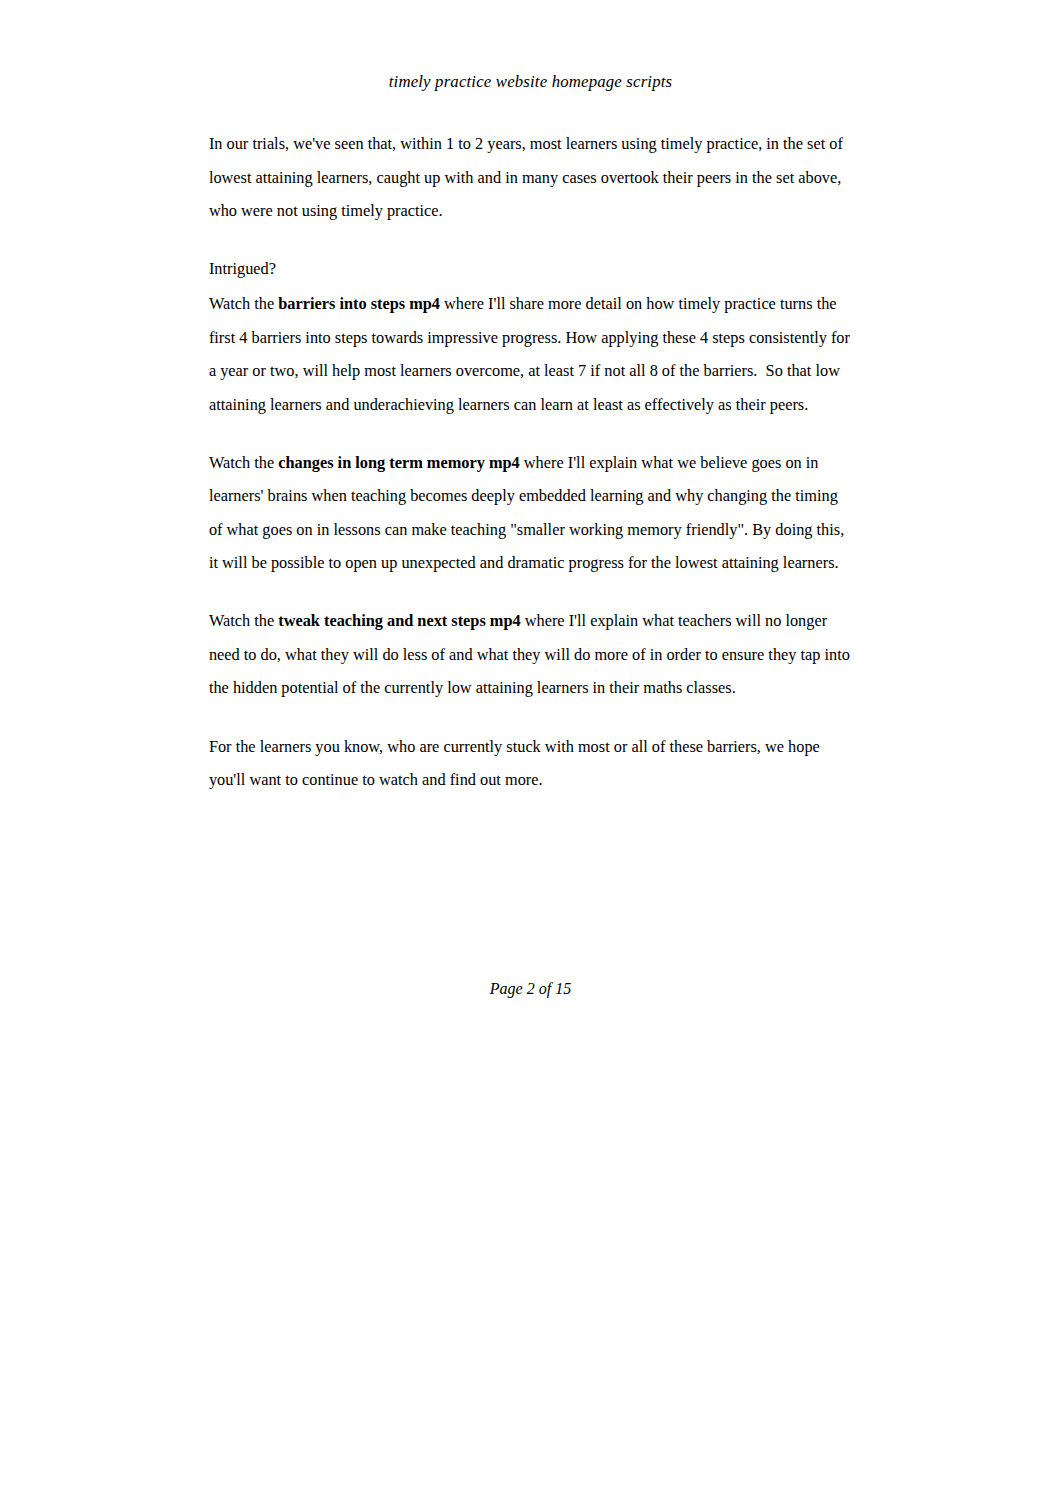timely practice website homepage scripts
In our trials, we've seen that, within 1 to 2 years, most learners using timely practice, in the set of lowest attaining learners, caught up with and in many cases overtook their peers in the set above, who were not using timely practice.
Intrigued?
Watch the barriers into steps mp4 where I'll share more detail on how timely practice turns the first 4 barriers into steps towards impressive progress. How applying these 4 steps consistently for a year or two, will help most learners overcome, at least 7 if not all 8 of the barriers. So that low attaining learners and underachieving learners can learn at least as effectively as their peers.
Watch the changes in long term memory mp4 where I'll explain what we believe goes on in learners' brains when teaching becomes deeply embedded learning and why changing the timing of what goes on in lessons can make teaching "smaller working memory friendly". By doing this, it will be possible to open up unexpected and dramatic progress for the lowest attaining learners.
Watch the tweak teaching and next steps mp4 where I'll explain what teachers will no longer need to do, what they will do less of and what they will do more of in order to ensure they tap into the hidden potential of the currently low attaining learners in their maths classes.
For the learners you know, who are currently stuck with most or all of these barriers, we hope you'll want to continue to watch and find out more.
Page 2 of 15